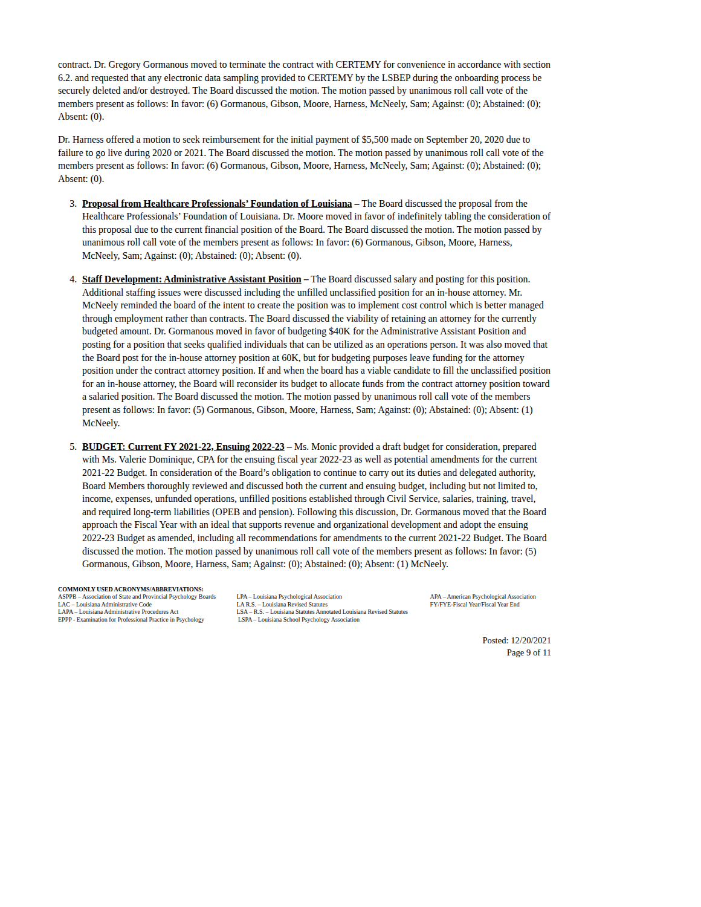contract. Dr. Gregory Gormanous moved to terminate the contract with CERTEMY for convenience in accordance with section 6.2. and requested that any electronic data sampling provided to CERTEMY by the LSBEP during the onboarding process be securely deleted and/or destroyed. The Board discussed the motion. The motion passed by unanimous roll call vote of the members present as follows: In favor: (6) Gormanous, Gibson, Moore, Harness, McNeely, Sam; Against: (0); Abstained: (0); Absent: (0).
Dr. Harness offered a motion to seek reimbursement for the initial payment of $5,500 made on September 20, 2020 due to failure to go live during 2020 or 2021. The Board discussed the motion. The motion passed by unanimous roll call vote of the members present as follows: In favor: (6) Gormanous, Gibson, Moore, Harness, McNeely, Sam; Against: (0); Abstained: (0); Absent: (0).
Proposal from Healthcare Professionals’ Foundation of Louisiana – The Board discussed the proposal from the Healthcare Professionals’ Foundation of Louisiana. Dr. Moore moved in favor of indefinitely tabling the consideration of this proposal due to the current financial position of the Board. The Board discussed the motion. The motion passed by unanimous roll call vote of the members present as follows: In favor: (6) Gormanous, Gibson, Moore, Harness, McNeely, Sam; Against: (0); Abstained: (0); Absent: (0).
Staff Development: Administrative Assistant Position – The Board discussed salary and posting for this position. Additional staffing issues were discussed including the unfilled unclassified position for an in-house attorney. Mr. McNeely reminded the board of the intent to create the position was to implement cost control which is better managed through employment rather than contracts. The Board discussed the viability of retaining an attorney for the currently budgeted amount. Dr. Gormanous moved in favor of budgeting $40K for the Administrative Assistant Position and posting for a position that seeks qualified individuals that can be utilized as an operations person. It was also moved that the Board post for the in-house attorney position at 60K, but for budgeting purposes leave funding for the attorney position under the contract attorney position. If and when the board has a viable candidate to fill the unclassified position for an in-house attorney, the Board will reconsider its budget to allocate funds from the contract attorney position toward a salaried position. The Board discussed the motion. The motion passed by unanimous roll call vote of the members present as follows: In favor: (5) Gormanous, Gibson, Moore, Harness, Sam; Against: (0); Abstained: (0); Absent: (1) McNeely.
BUDGET: Current FY 2021-22, Ensuing 2022-23 – Ms. Monic provided a draft budget for consideration, prepared with Ms. Valerie Dominique, CPA for the ensuing fiscal year 2022-23 as well as potential amendments for the current 2021-22 Budget. In consideration of the Board’s obligation to continue to carry out its duties and delegated authority, Board Members thoroughly reviewed and discussed both the current and ensuing budget, including but not limited to, income, expenses, unfunded operations, unfilled positions established through Civil Service, salaries, training, travel, and required long-term liabilities (OPEB and pension). Following this discussion, Dr. Gormanous moved that the Board approach the Fiscal Year with an ideal that supports revenue and organizational development and adopt the ensuing 2022-23 Budget as amended, including all recommendations for amendments to the current 2021-22 Budget. The Board discussed the motion. The motion passed by unanimous roll call vote of the members present as follows: In favor: (5) Gormanous, Gibson, Moore, Harness, Sam; Against: (0); Abstained: (0); Absent: (1) McNeely.
COMMONLY USED ACRONYMS/ABBREVIATIONS:
| ASPPB – Association of State and Provincial Psychology Boards | LPA – Louisiana Psychological Association | APA – American Psychological Association |
| LAC – Louisiana Administrative Code | LA R.S. – Louisiana Revised Statutes | FY/FYE-Fiscal Year/Fiscal Year End |
| LAPA – Louisiana Administrative Procedures Act | LSA – R.S. – Louisiana Statutes Annotated Louisiana Revised Statutes | |
| EPPP - Examination for Professional Practice in Psychology | LSPA – Louisiana School Psychology Association | |
Posted: 12/20/2021
Page 9 of 11